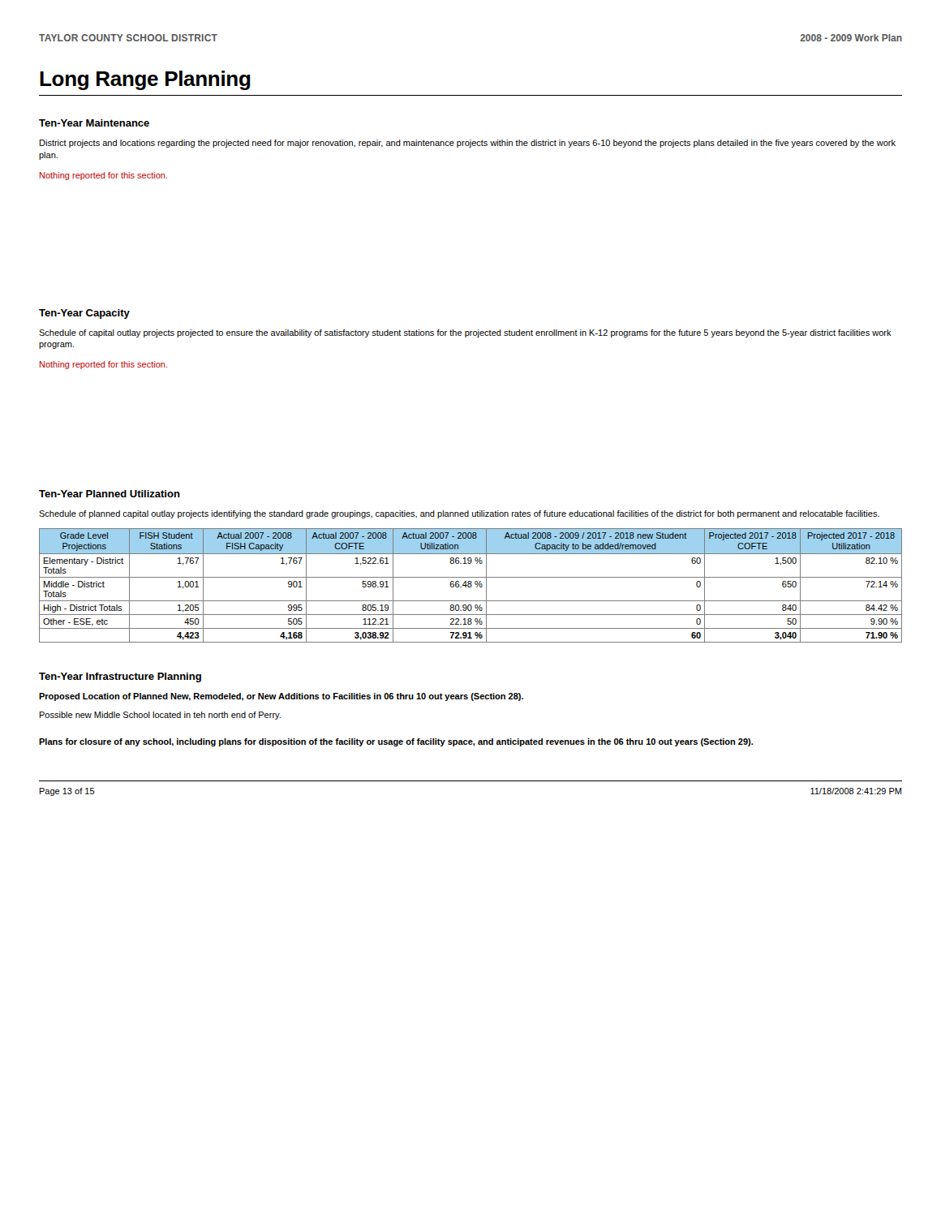TAYLOR COUNTY SCHOOL DISTRICT
2008 - 2009 Work Plan
Long Range Planning
Ten-Year Maintenance
District projects and locations regarding the projected need for major renovation, repair, and maintenance projects within the district in years 6-10 beyond the projects plans detailed in the five years covered by the work plan.
Nothing reported for this section.
Ten-Year Capacity
Schedule of capital outlay projects projected to ensure the availability of satisfactory student stations for the projected student enrollment in K-12 programs for the future 5 years beyond the 5-year district facilities work program.
Nothing reported for this section.
Ten-Year Planned Utilization
Schedule of planned capital outlay projects identifying the standard grade groupings, capacities, and planned utilization rates of future educational facilities of the district for both permanent and relocatable facilities.
| Grade Level Projections | FISH Student Stations | Actual 2007 - 2008 FISH Capacity | Actual 2007 - 2008 COFTE | Actual 2007 - 2008 Utilization | Actual 2008 - 2009 / 2017 - 2018 new Student Capacity to be added/removed | Projected 2017 - 2018 COFTE | Projected 2017 - 2018 Utilization |
| --- | --- | --- | --- | --- | --- | --- | --- |
| Elementary - District Totals | 1,767 | 1,767 | 1,522.61 | 86.19 % | 60 | 1,500 | 82.10 % |
| Middle - District Totals | 1,001 | 901 | 598.91 | 66.48 % | 0 | 650 | 72.14 % |
| High - District Totals | 1,205 | 995 | 805.19 | 80.90 % | 0 | 840 | 84.42 % |
| Other - ESE, etc | 450 | 505 | 112.21 | 22.18 % | 0 | 50 | 9.90 % |
| | 4,423 | 4,168 | 3,038.92 | 72.91 % | 60 | 3,040 | 71.90 % |
Ten-Year Infrastructure Planning
Proposed Location of Planned New, Remodeled, or New Additions to Facilities in 06 thru 10 out years (Section 28).
Possible new Middle School located in teh north end of Perry.
Plans for closure of any school, including plans for disposition of the facility or usage of facility space, and anticipated revenues in the 06 thru 10 out years (Section 29).
Page 13 of 15
11/18/2008 2:41:29 PM